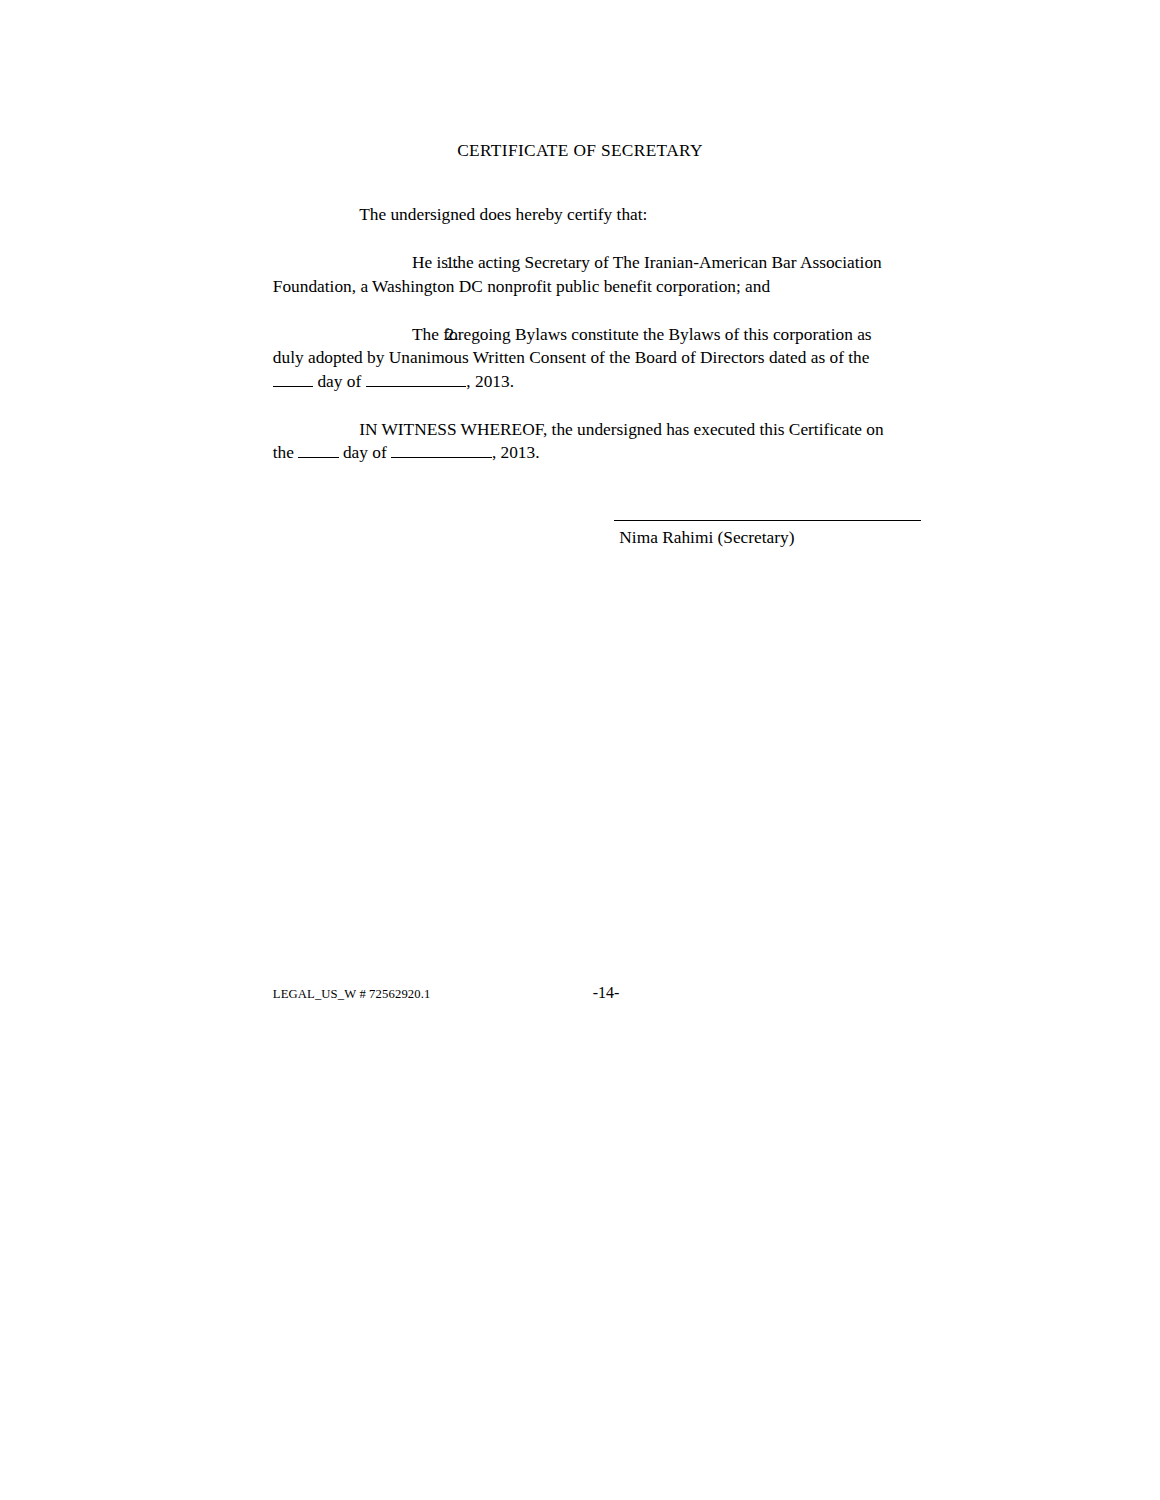CERTIFICATE OF SECRETARY
The undersigned does hereby certify that:
1. He is the acting Secretary of The Iranian-American Bar Association Foundation, a Washington DC nonprofit public benefit corporation; and
2. The foregoing Bylaws constitute the Bylaws of this corporation as duly adopted by Unanimous Written Consent of the Board of Directors dated as of the day of , 2013.
IN WITNESS WHEREOF, the undersigned has executed this Certificate on the day of , 2013.
Nima Rahimi (Secretary)
LEGAL_US_W # 72562920.1
-14-